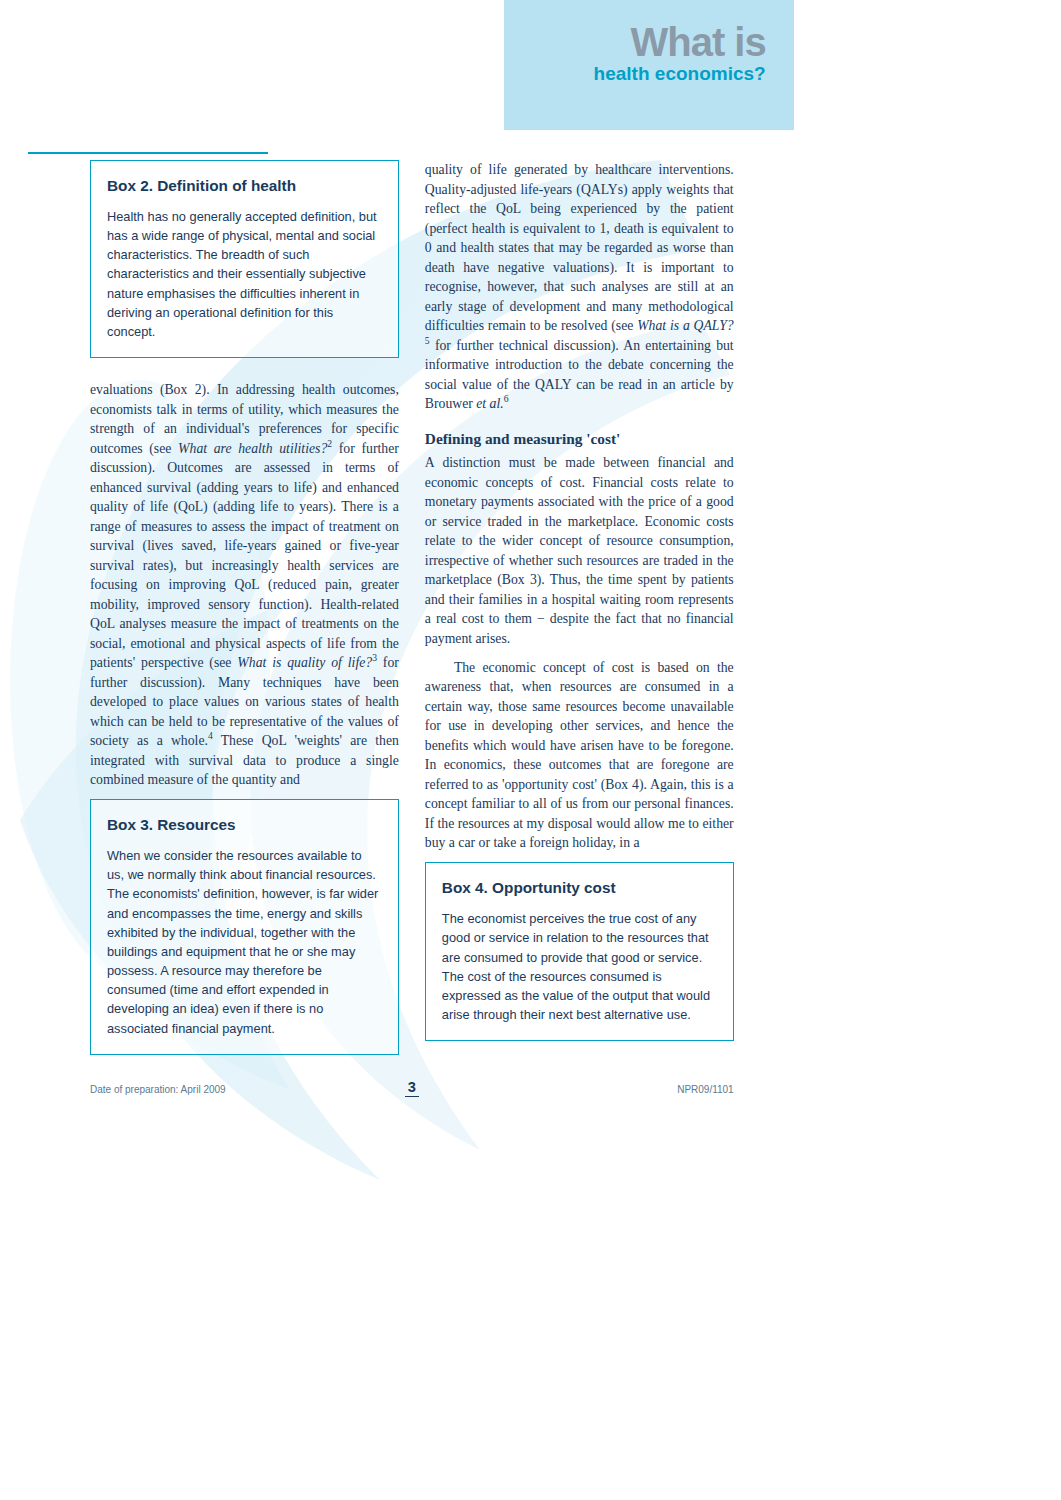What is
health economics?
Box 2. Definition of health
Health has no generally accepted definition, but has a wide range of physical, mental and social characteristics. The breadth of such characteristics and their essentially subjective nature emphasises the difficulties inherent in deriving an operational definition for this concept.
evaluations (Box 2). In addressing health outcomes, economists talk in terms of utility, which measures the strength of an individual's preferences for specific outcomes (see What are health utilities?2 for further discussion). Outcomes are assessed in terms of enhanced survival (adding years to life) and enhanced quality of life (QoL) (adding life to years). There is a range of measures to assess the impact of treatment on survival (lives saved, life-years gained or five-year survival rates), but increasingly health services are focusing on improving QoL (reduced pain, greater mobility, improved sensory function). Health-related QoL analyses measure the impact of treatments on the social, emotional and physical aspects of life from the patients' perspective (see What is quality of life?3 for further discussion). Many techniques have been developed to place values on various states of health which can be held to be representative of the values of society as a whole.4 These QoL 'weights' are then integrated with survival data to produce a single combined measure of the quantity and
Box 3. Resources
When we consider the resources available to us, we normally think about financial resources. The economists' definition, however, is far wider and encompasses the time, energy and skills exhibited by the individual, together with the buildings and equipment that he or she may possess. A resource may therefore be consumed (time and effort expended in developing an idea) even if there is no associated financial payment.
quality of life generated by healthcare interventions. Quality-adjusted life-years (QALYs) apply weights that reflect the QoL being experienced by the patient (perfect health is equivalent to 1, death is equivalent to 0 and health states that may be regarded as worse than death have negative valuations). It is important to recognise, however, that such analyses are still at an early stage of development and many methodological difficulties remain to be resolved (see What is a QALY?5 for further technical discussion). An entertaining but informative introduction to the debate concerning the social value of the QALY can be read in an article by Brouwer et al.6
Defining and measuring 'cost'
A distinction must be made between financial and economic concepts of cost. Financial costs relate to monetary payments associated with the price of a good or service traded in the marketplace. Economic costs relate to the wider concept of resource consumption, irrespective of whether such resources are traded in the marketplace (Box 3). Thus, the time spent by patients and their families in a hospital waiting room represents a real cost to them − despite the fact that no financial payment arises.
The economic concept of cost is based on the awareness that, when resources are consumed in a certain way, those same resources become unavailable for use in developing other services, and hence the benefits which would have arisen have to be foregone. In economics, these outcomes that are foregone are referred to as 'opportunity cost' (Box 4). Again, this is a concept familiar to all of us from our personal finances. If the resources at my disposal would allow me to either buy a car or take a foreign holiday, in a
Box 4. Opportunity cost
The economist perceives the true cost of any good or service in relation to the resources that are consumed to provide that good or service. The cost of the resources consumed is expressed as the value of the output that would arise through their next best alternative use.
Date of preparation: April 2009
3
NPR09/1101